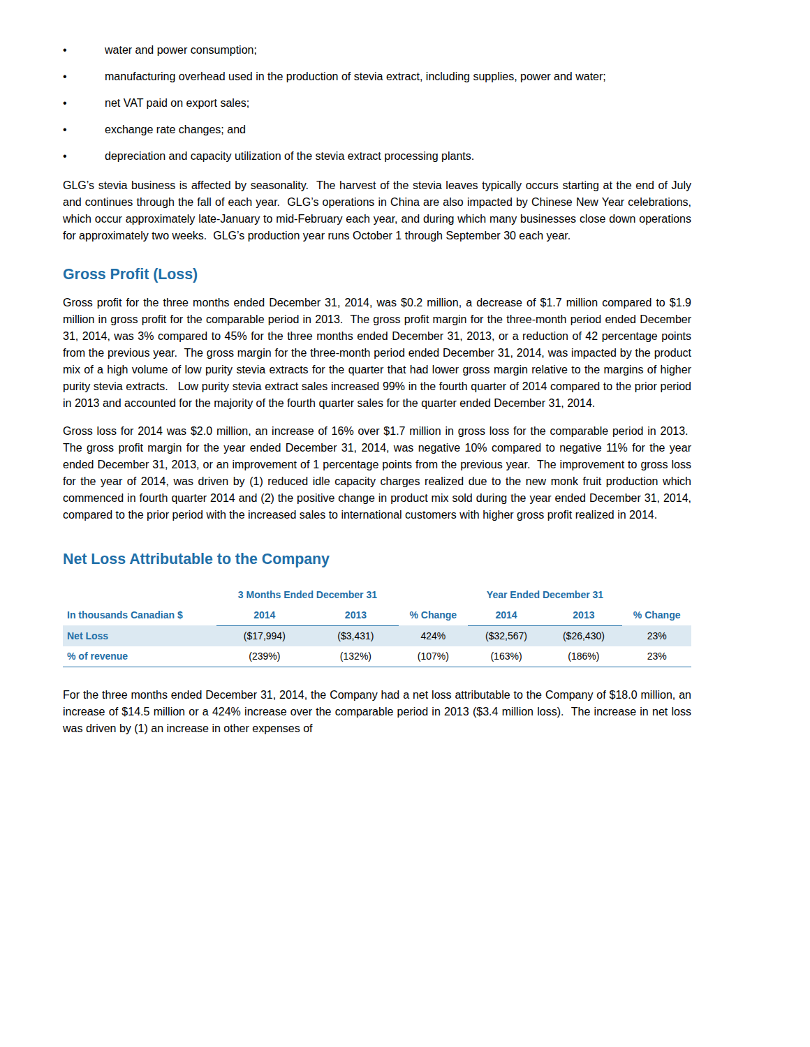water and power consumption;
manufacturing overhead used in the production of stevia extract, including supplies, power and water;
net VAT paid on export sales;
exchange rate changes; and
depreciation and capacity utilization of the stevia extract processing plants.
GLG’s stevia business is affected by seasonality. The harvest of the stevia leaves typically occurs starting at the end of July and continues through the fall of each year. GLG’s operations in China are also impacted by Chinese New Year celebrations, which occur approximately late-January to mid-February each year, and during which many businesses close down operations for approximately two weeks. GLG’s production year runs October 1 through September 30 each year.
Gross Profit (Loss)
Gross profit for the three months ended December 31, 2014, was $0.2 million, a decrease of $1.7 million compared to $1.9 million in gross profit for the comparable period in 2013. The gross profit margin for the three-month period ended December 31, 2014, was 3% compared to 45% for the three months ended December 31, 2013, or a reduction of 42 percentage points from the previous year. The gross margin for the three-month period ended December 31, 2014, was impacted by the product mix of a high volume of low purity stevia extracts for the quarter that had lower gross margin relative to the margins of higher purity stevia extracts. Low purity stevia extract sales increased 99% in the fourth quarter of 2014 compared to the prior period in 2013 and accounted for the majority of the fourth quarter sales for the quarter ended December 31, 2014.
Gross loss for 2014 was $2.0 million, an increase of 16% over $1.7 million in gross loss for the comparable period in 2013. The gross profit margin for the year ended December 31, 2014, was negative 10% compared to negative 11% for the year ended December 31, 2013, or an improvement of 1 percentage points from the previous year. The improvement to gross loss for the year of 2014, was driven by (1) reduced idle capacity charges realized due to the new monk fruit production which commenced in fourth quarter 2014 and (2) the positive change in product mix sold during the year ended December 31, 2014, compared to the prior period with the increased sales to international customers with higher gross profit realized in 2014.
Net Loss Attributable to the Company
| In thousands Canadian $ | 3 Months Ended December 31 | % Change | Year Ended December 31 | % Change |
| --- | --- | --- | --- | --- |
| 2014 | 2013 | 2014 | 2013 |
| Net Loss | ($17,994) | ($3,431) | 424% | ($32,567) | ($26,430) | 23% |
| % of revenue | (239%) | (132%) | (107%) | (163%) | (186%) | 23% |
For the three months ended December 31, 2014, the Company had a net loss attributable to the Company of $18.0 million, an increase of $14.5 million or a 424% increase over the comparable period in 2013 ($3.4 million loss). The increase in net loss was driven by (1) an increase in other expenses of